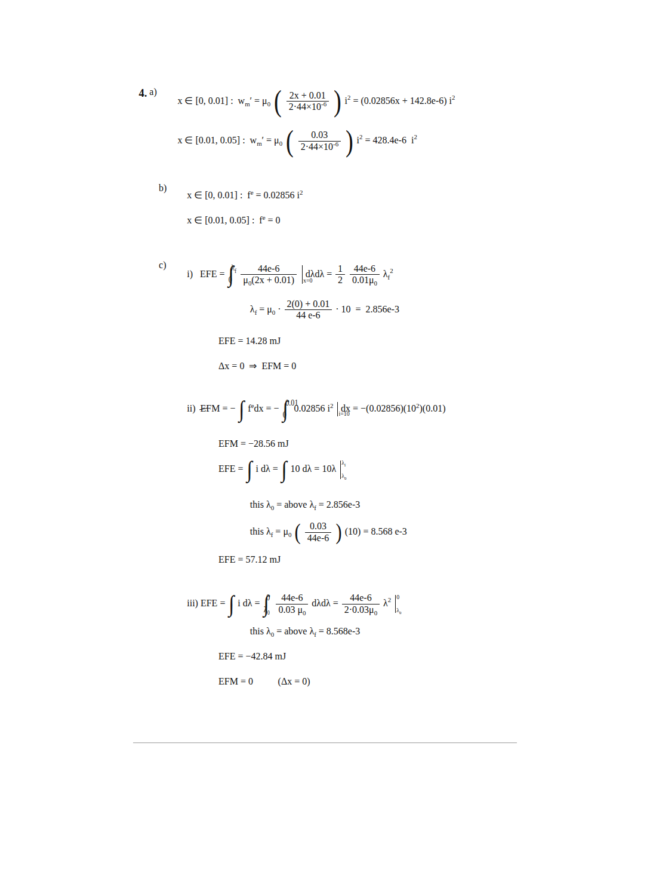4. a)
x ∈ [0, 0.01] : wm′ = μ0 ( 2x + 0.012·44×10-6 ) i2 = (0.02856x + 142.8e-6) i2
x ∈ [0.01, 0.05] : wm′ = μ0 ( 0.032·44×10-6 ) i2 = 428.4e-6 i2
b)
x ∈ [0, 0.01] : fe = 0.02856 i2
x ∈ [0.01, 0.05] : fe = 0
c)
i) EFE = ∫λf 0 44e-6 μ0(2x + 0.01) x=0 dλdλ = 12 44e-60.01μ0 λf2
λf = μ0 · 2(0) + 0.0144 e-6 · 10 = 2.856e-3
EFE = 14.28 mJ
Δx = 0 ⇒ EFM = 0
ii) EFM = − ∫fedx = − ∫0.010 0.02856 i2 i=10 dx = −(0.02856)(102)(0.01)
EFM = −28.56 mJ
EFE = ∫i dλ = ∫10 dλ = 10λ λf λ0
this λ0 = above λf = 2.856e-3
this λf = μ0 ( 0.0344e-6 ) (10) = 8.568 e-3
EFE = 57.12 mJ
iii) EFE = ∫i dλ = ∫0 λ0 44e-60.03 μ0 dλdλ = 44e-62·0.03μ0 λ2 0 λ0
this λ0 = above λf = 8.568e-3
EFE = −42.84 mJ
EFM = 0 (Δx = 0)